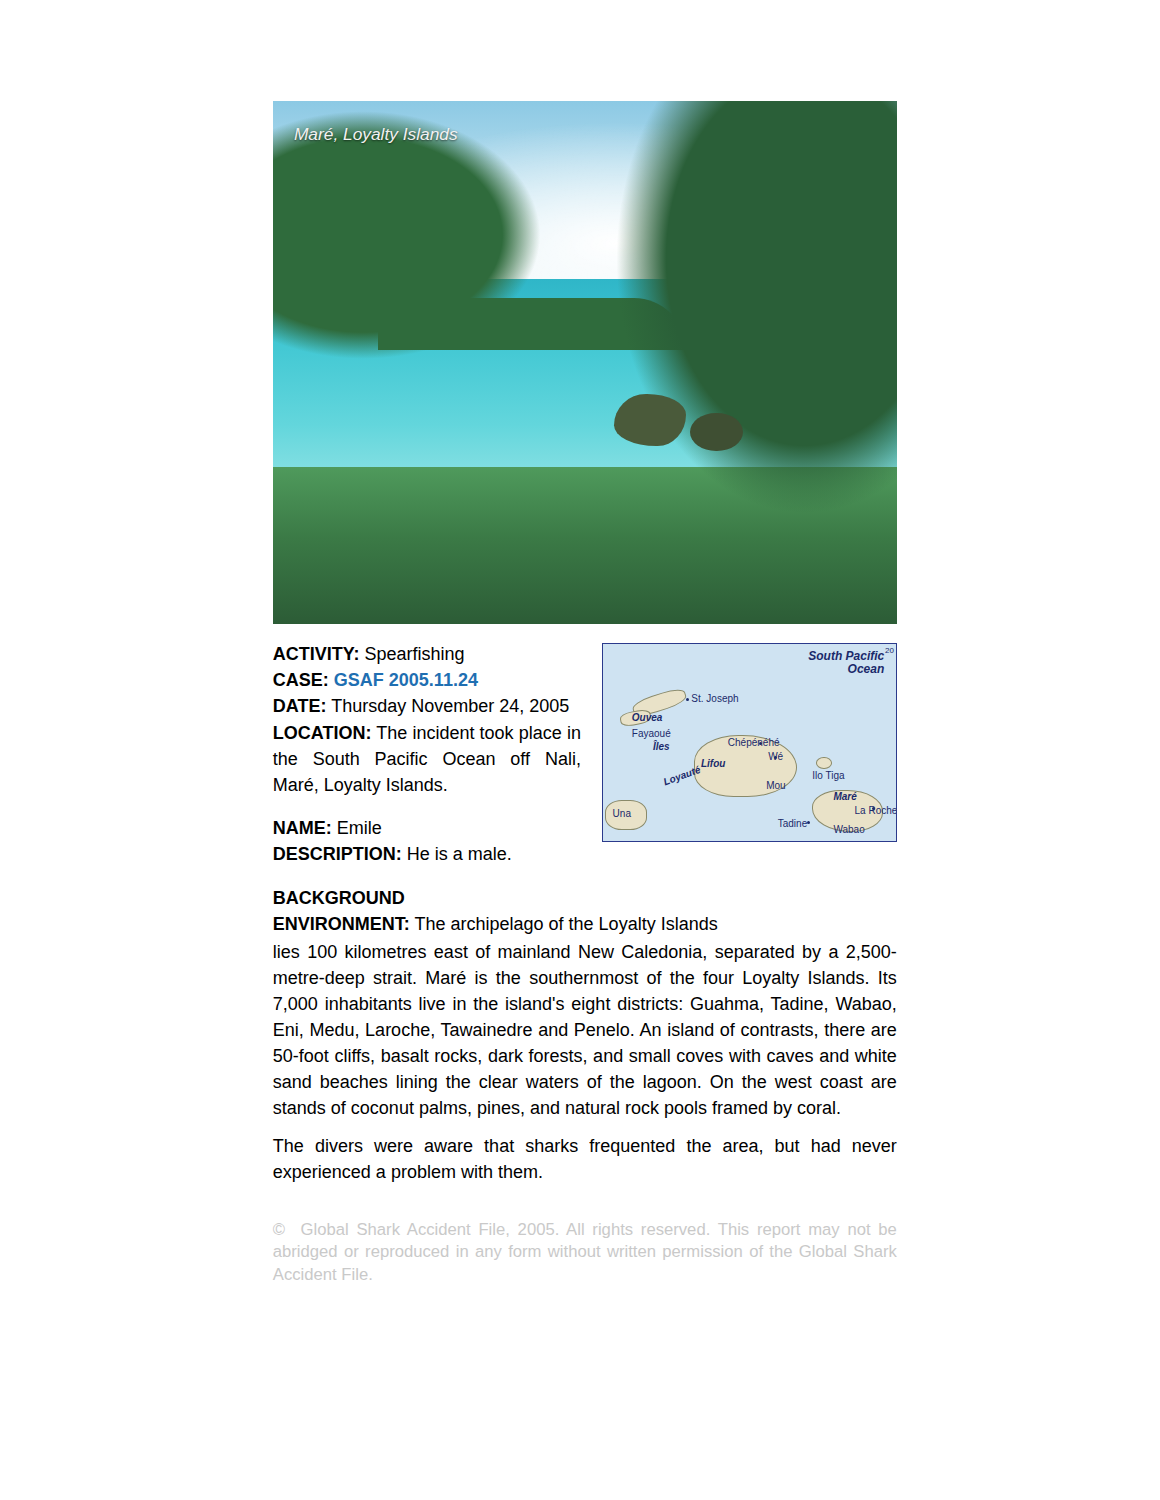Maré, Loyalty Islands
20 South Pacific
Ocean Ouvea St. Joseph Fayaoué Îles Lifou Chépénéhé Wé Mou Loyauté Ilo Tiga Maré La Roche Tadine Wabao Una
ACTIVITY: Spearfishing
CASE: GSAF 2005.11.24
DATE: Thursday November 24, 2005
LOCATION: The incident took place in the South Pacific Ocean off Nali, Maré, Loyalty Islands.
NAME: Emile
DESCRIPTION: He is a male.
BACKGROUND
ENVIRONMENT: The archipelago of the Loyalty Islands
lies 100 kilometres east of mainland New Caledonia, separated by a 2,500-metre-deep strait. Maré is the southernmost of the four Loyalty Islands. Its 7,000 inhabitants live in the island's eight districts: Guahma, Tadine, Wabao, Eni, Medu, Laroche, Tawainedre and Penelo. An island of contrasts, there are 50-foot cliffs, basalt rocks, dark forests, and small coves with caves and white sand beaches lining the clear waters of the lagoon. On the west coast are stands of coconut palms, pines, and natural rock pools framed by coral.
The divers were aware that sharks frequented the area, but had never experienced a problem with them.
© Global Shark Accident File, 2005. All rights reserved. This report may not be abridged or reproduced in any form without written permission of the Global Shark Accident File.